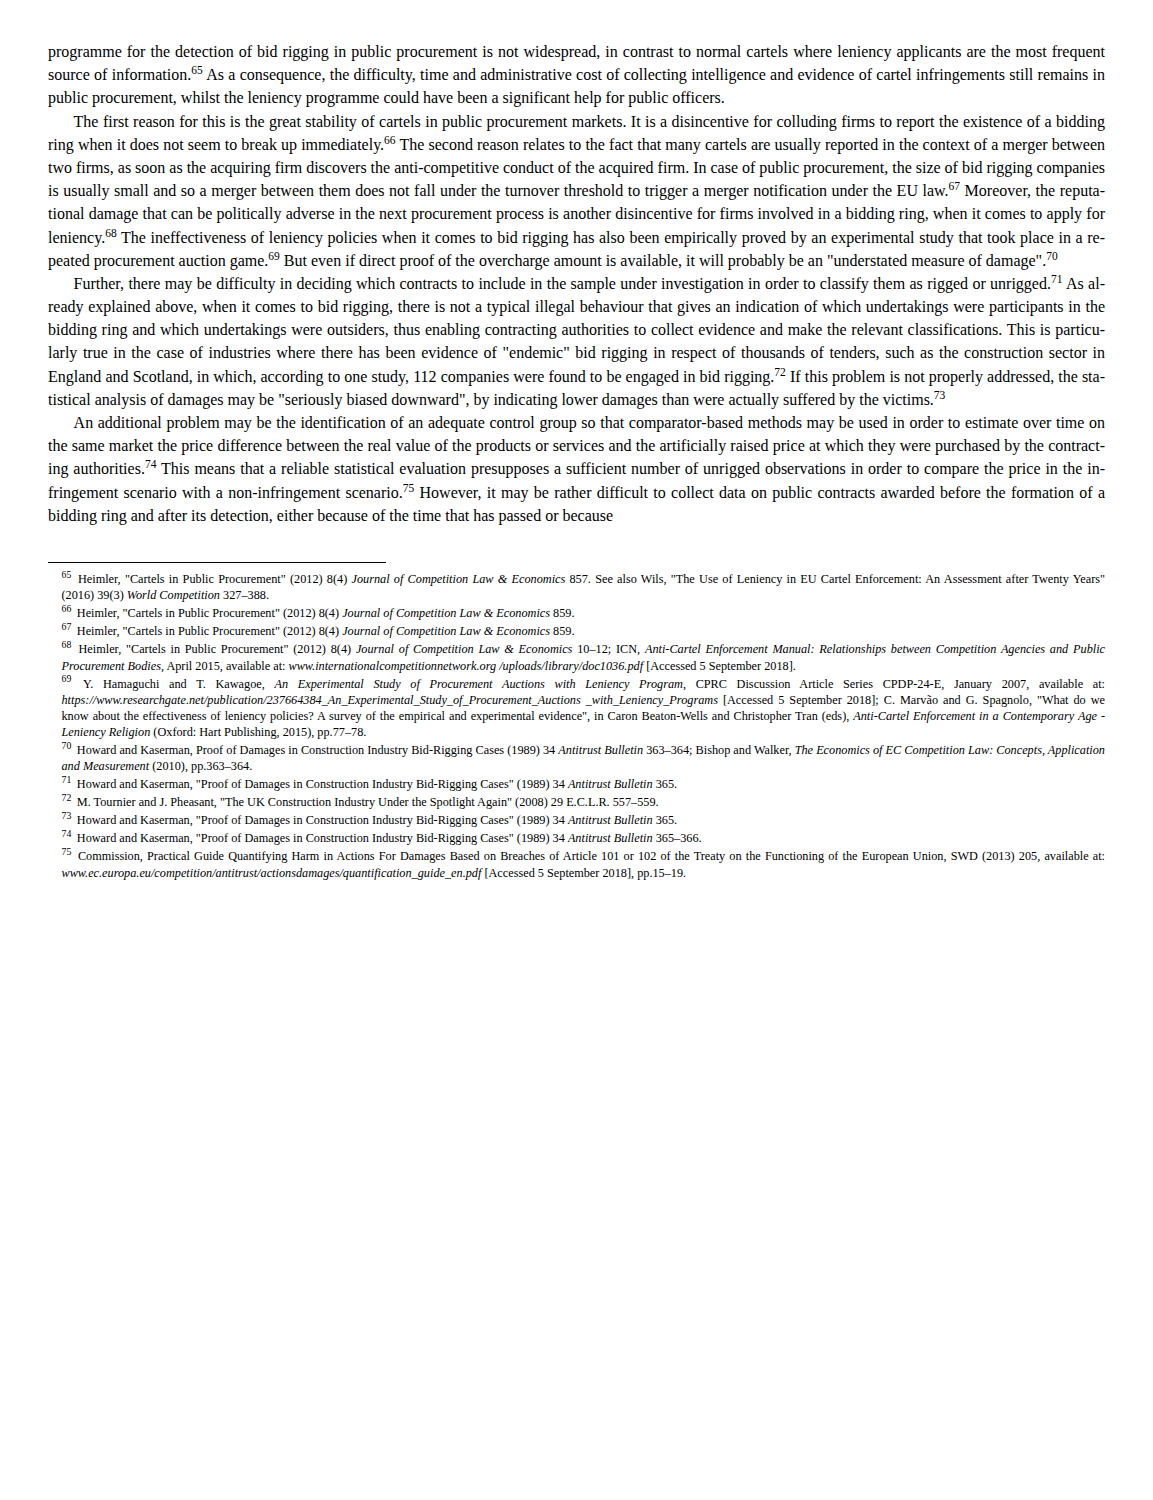programme for the detection of bid rigging in public procurement is not widespread, in contrast to normal cartels where leniency applicants are the most frequent source of information.65 As a consequence, the difficulty, time and administrative cost of collecting intelligence and evidence of cartel infringements still remains in public procurement, whilst the leniency programme could have been a significant help for public officers.
The first reason for this is the great stability of cartels in public procurement markets. It is a disincentive for colluding firms to report the existence of a bidding ring when it does not seem to break up immediately.66 The second reason relates to the fact that many cartels are usually reported in the context of a merger between two firms, as soon as the acquiring firm discovers the anti-competitive conduct of the acquired firm. In case of public procurement, the size of bid rigging companies is usually small and so a merger between them does not fall under the turnover threshold to trigger a merger notification under the EU law.67 Moreover, the reputational damage that can be politically adverse in the next procurement process is another disincentive for firms involved in a bidding ring, when it comes to apply for leniency.68 The ineffectiveness of leniency policies when it comes to bid rigging has also been empirically proved by an experimental study that took place in a repeated procurement auction game.69 But even if direct proof of the overcharge amount is available, it will probably be an "understated measure of damage".70
Further, there may be difficulty in deciding which contracts to include in the sample under investigation in order to classify them as rigged or unrigged.71 As already explained above, when it comes to bid rigging, there is not a typical illegal behaviour that gives an indication of which undertakings were participants in the bidding ring and which undertakings were outsiders, thus enabling contracting authorities to collect evidence and make the relevant classifications. This is particularly true in the case of industries where there has been evidence of "endemic" bid rigging in respect of thousands of tenders, such as the construction sector in England and Scotland, in which, according to one study, 112 companies were found to be engaged in bid rigging.72 If this problem is not properly addressed, the statistical analysis of damages may be "seriously biased downward", by indicating lower damages than were actually suffered by the victims.73
An additional problem may be the identification of an adequate control group so that comparator-based methods may be used in order to estimate over time on the same market the price difference between the real value of the products or services and the artificially raised price at which they were purchased by the contracting authorities.74 This means that a reliable statistical evaluation presupposes a sufficient number of unrigged observations in order to compare the price in the infringement scenario with a non-infringement scenario.75 However, it may be rather difficult to collect data on public contracts awarded before the formation of a bidding ring and after its detection, either because of the time that has passed or because
65 Heimler, "Cartels in Public Procurement" (2012) 8(4) Journal of Competition Law & Economics 857. See also Wils, "The Use of Leniency in EU Cartel Enforcement: An Assessment after Twenty Years" (2016) 39(3) World Competition 327–388.
66 Heimler, "Cartels in Public Procurement" (2012) 8(4) Journal of Competition Law & Economics 859.
67 Heimler, "Cartels in Public Procurement" (2012) 8(4) Journal of Competition Law & Economics 859.
68 Heimler, "Cartels in Public Procurement" (2012) 8(4) Journal of Competition Law & Economics 10–12; ICN, Anti-Cartel Enforcement Manual: Relationships between Competition Agencies and Public Procurement Bodies, April 2015, available at: www.internationalcompetitionnetwork.org /uploads/library/doc1036.pdf [Accessed 5 September 2018].
69 Y. Hamaguchi and T. Kawagoe, An Experimental Study of Procurement Auctions with Leniency Program, CPRC Discussion Article Series CPDP-24-E, January 2007, available at: https://www.researchgate.net/publication/237664384_An_Experimental_Study_of_Procurement_Auctions _with_Leniency_Programs [Accessed 5 September 2018]; C. Marvão and G. Spagnolo, "What do we know about the effectiveness of leniency policies? A survey of the empirical and experimental evidence", in Caron Beaton-Wells and Christopher Tran (eds), Anti-Cartel Enforcement in a Contemporary Age - Leniency Religion (Oxford: Hart Publishing, 2015), pp.77–78.
70 Howard and Kaserman, Proof of Damages in Construction Industry Bid-Rigging Cases (1989) 34 Antitrust Bulletin 363–364; Bishop and Walker, The Economics of EC Competition Law: Concepts, Application and Measurement (2010), pp.363–364.
71 Howard and Kaserman, "Proof of Damages in Construction Industry Bid-Rigging Cases" (1989) 34 Antitrust Bulletin 365.
72 M. Tournier and J. Pheasant, "The UK Construction Industry Under the Spotlight Again" (2008) 29 E.C.L.R. 557–559.
73 Howard and Kaserman, "Proof of Damages in Construction Industry Bid-Rigging Cases" (1989) 34 Antitrust Bulletin 365.
74 Howard and Kaserman, "Proof of Damages in Construction Industry Bid-Rigging Cases" (1989) 34 Antitrust Bulletin 365–366.
75 Commission, Practical Guide Quantifying Harm in Actions For Damages Based on Breaches of Article 101 or 102 of the Treaty on the Functioning of the European Union, SWD (2013) 205, available at: www.ec.europa.eu/competition/antitrust/actionsdamages/quantification_guide_en.pdf [Accessed 5 September 2018], pp.15–19.